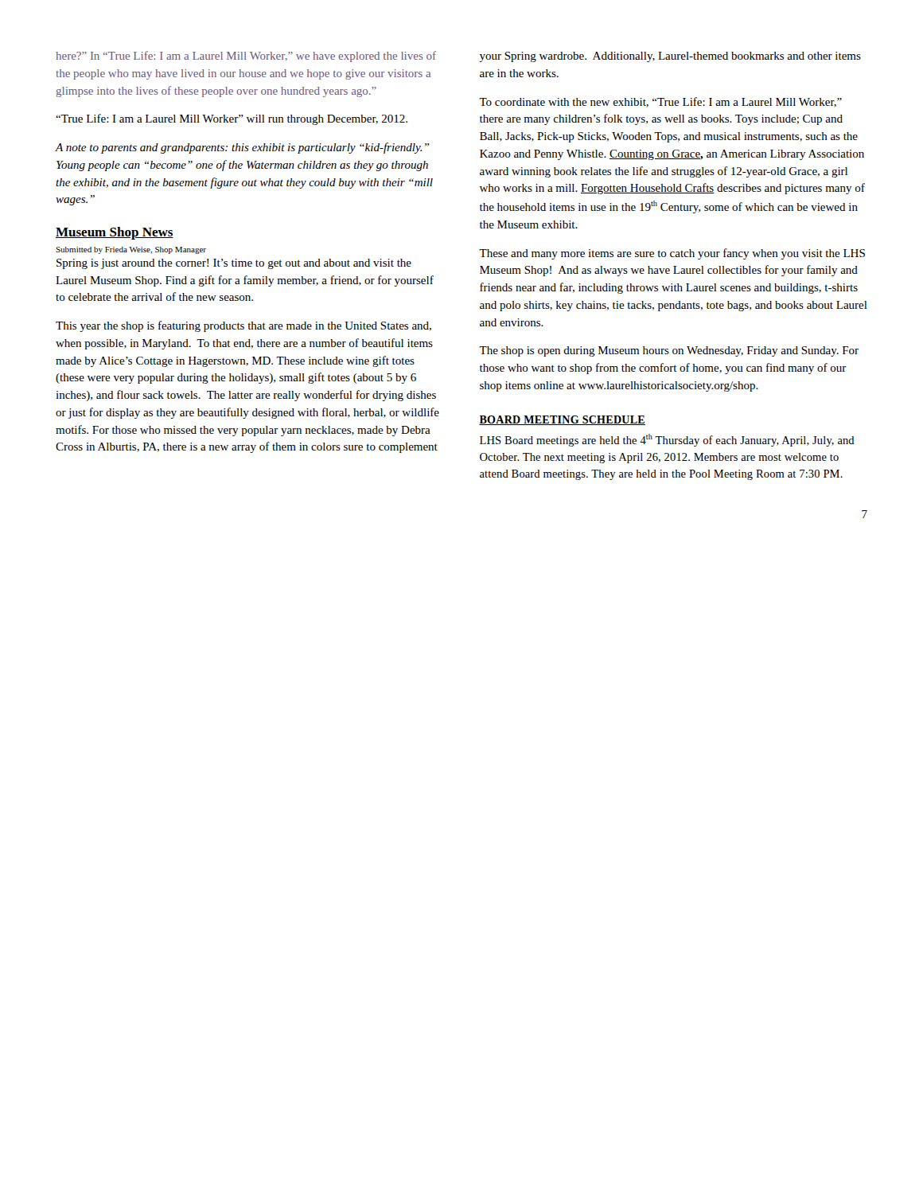here?” In “True Life: I am a Laurel Mill Worker,” we have explored the lives of the people who may have lived in our house and we hope to give our visitors a glimpse into the lives of these people over one hundred years ago.”
“True Life: I am a Laurel Mill Worker” will run through December, 2012.
A note to parents and grandparents: this exhibit is particularly “kid-friendly.” Young people can “become” one of the Waterman children as they go through the exhibit, and in the basement figure out what they could buy with their “mill wages.”
Museum Shop News
Submitted by Frieda Weise, Shop Manager
Spring is just around the corner! It’s time to get out and about and visit the Laurel Museum Shop. Find a gift for a family member, a friend, or for yourself to celebrate the arrival of the new season.
This year the shop is featuring products that are made in the United States and, when possible, in Maryland. To that end, there are a number of beautiful items made by Alice’s Cottage in Hagerstown, MD. These include wine gift totes (these were very popular during the holidays), small gift totes (about 5 by 6 inches), and flour sack towels. The latter are really wonderful for drying dishes or just for display as they are beautifully designed with floral, herbal, or wildlife motifs. For those who missed the very popular yarn necklaces, made by Debra Cross in Alburtis, PA, there is a new array of them in colors sure to complement your Spring wardrobe. Additionally, Laurel-themed bookmarks and other items are in the works.
To coordinate with the new exhibit, “True Life: I am a Laurel Mill Worker,” there are many children’s folk toys, as well as books. Toys include; Cup and Ball, Jacks, Pick-up Sticks, Wooden Tops, and musical instruments, such as the Kazoo and Penny Whistle. Counting on Grace, an American Library Association award winning book relates the life and struggles of 12-year-old Grace, a girl who works in a mill. Forgotten Household Crafts describes and pictures many of the household items in use in the 19th Century, some of which can be viewed in the Museum exhibit.
These and many more items are sure to catch your fancy when you visit the LHS Museum Shop! And as always we have Laurel collectibles for your family and friends near and far, including throws with Laurel scenes and buildings, t-shirts and polo shirts, key chains, tie tacks, pendants, tote bags, and books about Laurel and environs.
The shop is open during Museum hours on Wednesday, Friday and Sunday. For those who want to shop from the comfort of home, you can find many of our shop items online at www.laurelhistoricalsociety.org/shop.
BOARD MEETING SCHEDULE
LHS Board meetings are held the 4th Thursday of each January, April, July, and October. The next meeting is April 26, 2012. Members are most welcome to attend Board meetings. They are held in the Pool Meeting Room at 7:30 PM.
7